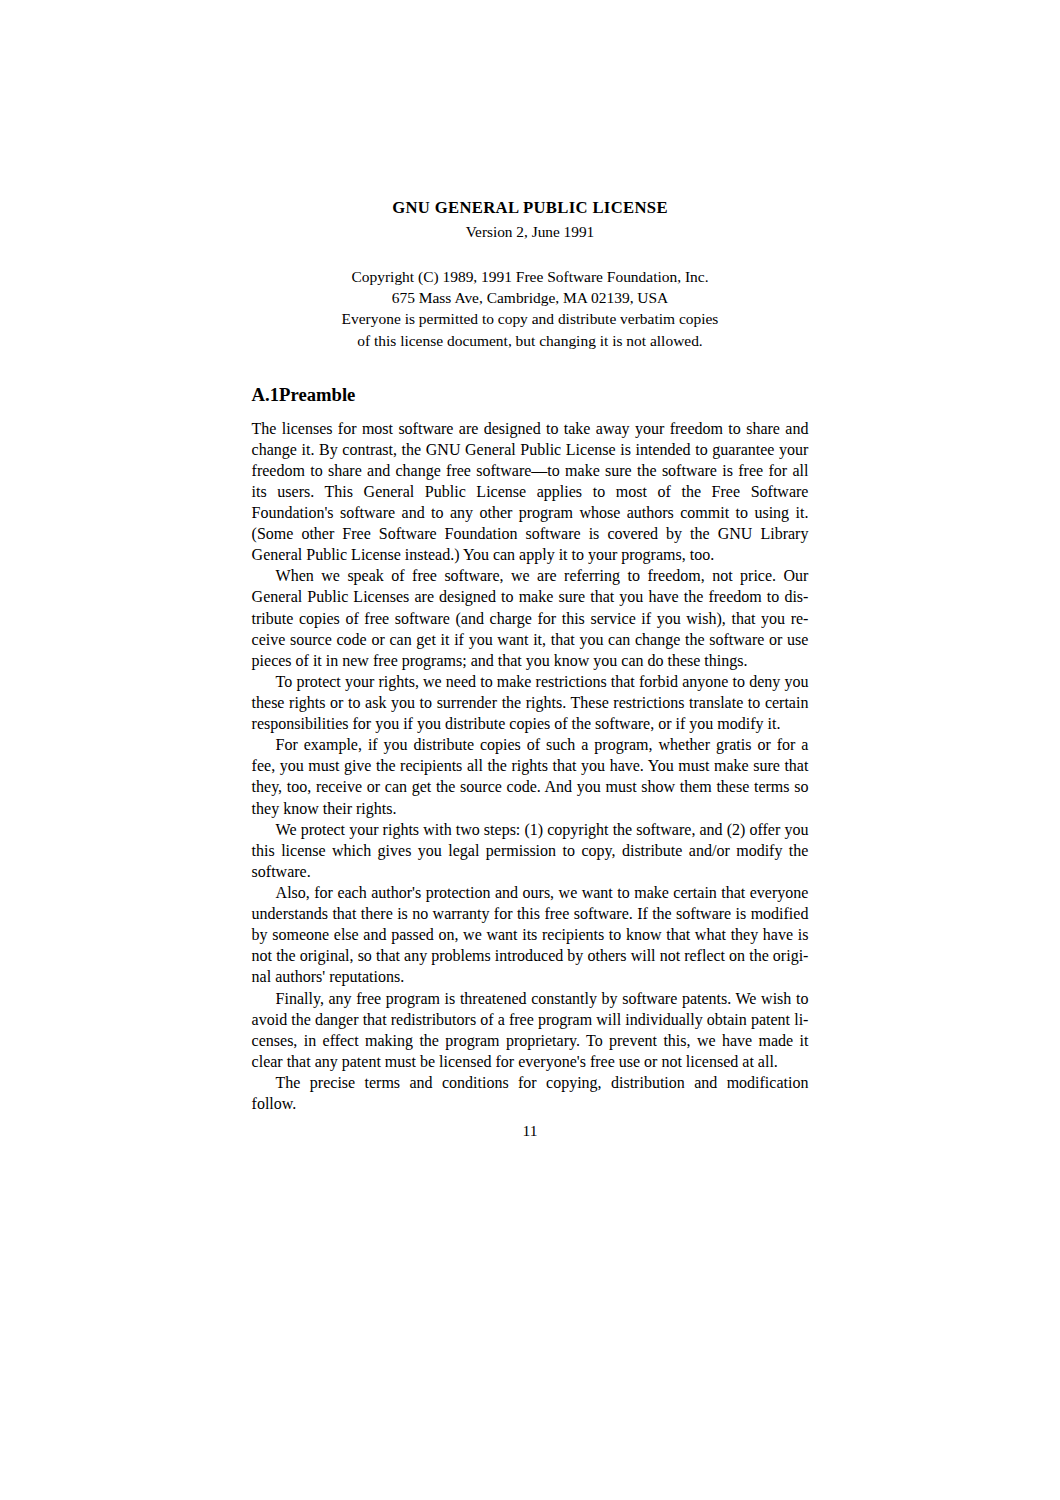GNU GENERAL PUBLIC LICENSE
Version 2, June 1991
Copyright (C) 1989, 1991 Free Software Foundation, Inc.
675 Mass Ave, Cambridge, MA 02139, USA
Everyone is permitted to copy and distribute verbatim copies
of this license document, but changing it is not allowed.
A.1 Preamble
The licenses for most software are designed to take away your freedom to share and change it. By contrast, the GNU General Public License is intended to guarantee your freedom to share and change free software—to make sure the software is free for all its users. This General Public License applies to most of the Free Software Foundation's software and to any other program whose authors commit to using it. (Some other Free Software Foundation software is covered by the GNU Library General Public License instead.) You can apply it to your programs, too.
When we speak of free software, we are referring to freedom, not price. Our General Public Licenses are designed to make sure that you have the freedom to distribute copies of free software (and charge for this service if you wish), that you receive source code or can get it if you want it, that you can change the software or use pieces of it in new free programs; and that you know you can do these things.
To protect your rights, we need to make restrictions that forbid anyone to deny you these rights or to ask you to surrender the rights. These restrictions translate to certain responsibilities for you if you distribute copies of the software, or if you modify it.
For example, if you distribute copies of such a program, whether gratis or for a fee, you must give the recipients all the rights that you have. You must make sure that they, too, receive or can get the source code. And you must show them these terms so they know their rights.
We protect your rights with two steps: (1) copyright the software, and (2) offer you this license which gives you legal permission to copy, distribute and/or modify the software.
Also, for each author's protection and ours, we want to make certain that everyone understands that there is no warranty for this free software. If the software is modified by someone else and passed on, we want its recipients to know that what they have is not the original, so that any problems introduced by others will not reflect on the original authors' reputations.
Finally, any free program is threatened constantly by software patents. We wish to avoid the danger that redistributors of a free program will individually obtain patent licenses, in effect making the program proprietary. To prevent this, we have made it clear that any patent must be licensed for everyone's free use or not licensed at all.
The precise terms and conditions for copying, distribution and modification follow.
11